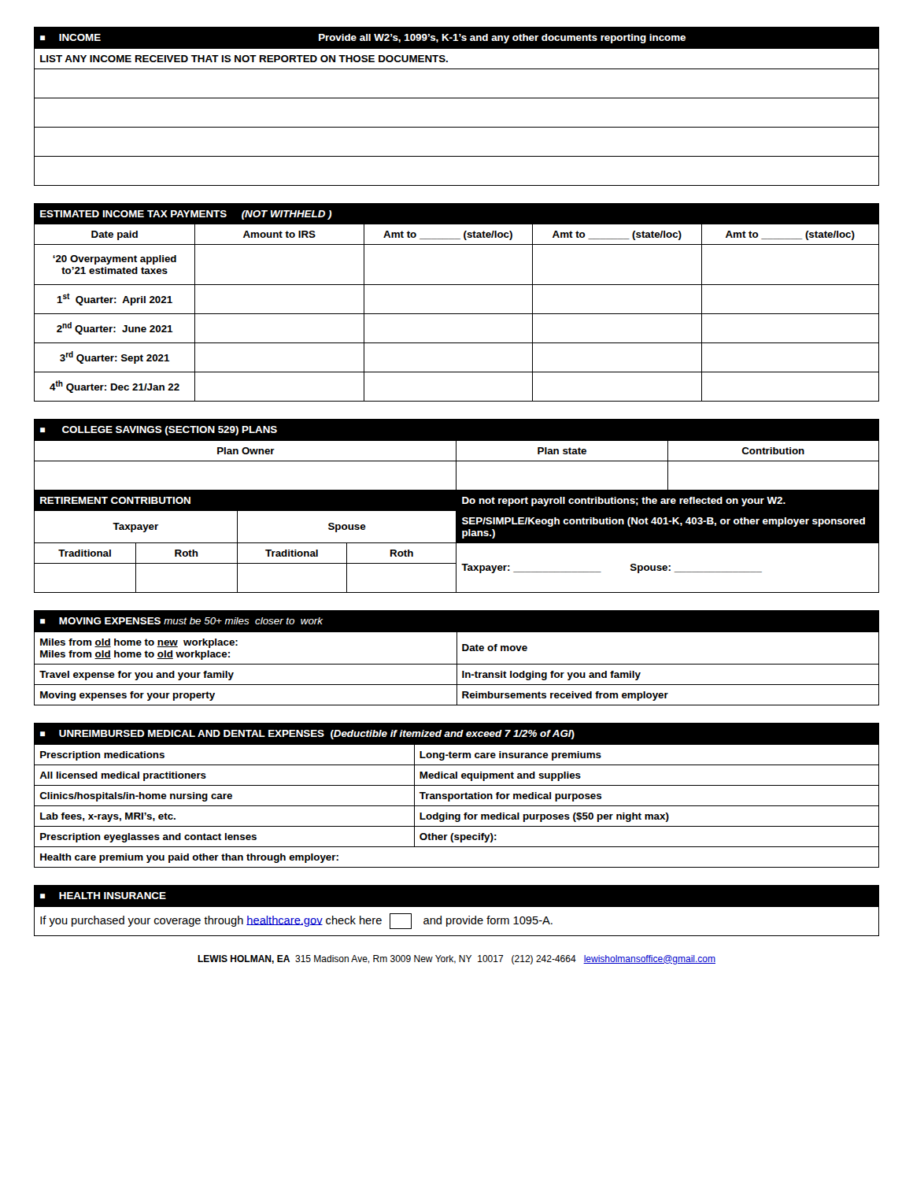| ■ INCOME | Provide all W2’s, 1099’s, K-1’s and any other documents reporting income |
| LIST ANY INCOME RECEIVED THAT IS NOT REPORTED ON THOSE DOCUMENTS. |
| ESTIMATED INCOME TAX PAYMENTS (NOT WITHHELD ) |
| Date paid | Amount to IRS | Amt to _______ (state/loc) | Amt to _______ (state/loc) | Amt to _______ (state/loc) |
| ‘20 Overpayment applied to’21 estimated taxes | | | | |
| 1 st Quarter: April 2021 | | | | |
| 2 nd Quarter: June 2021 | | | | |
| 3 rd Quarter: Sept 2021 | | | | |
| 4 th Quarter: Dec 21/Jan 22 | | | | |
| ■ COLLEGE SAVINGS (SECTION 529) PLANS | | |
| Plan Owner | Plan state | Contribution |
| RETIREMENT CONTRIBUTION | Do not report payroll contributions; the are reflected on your W2. |
| Taxpayer | Spouse | SEP/SIMPLE/Keogh contribution (Not 401-K, 403-B, or other employer sponsored plans.) |
| Traditional | Roth | Traditional | Roth | Taxpayer: _______________ Spouse: _______________ |
| ■ MOVING EXPENSES must be 50+ miles closer to work | |
| Miles from old home to new workplace: Miles from old home to old workplace: | Date of move |
| Travel expense for you and your family | In-transit lodging for you and family |
| Moving expenses for your property | Reimbursements received from employer |
| ■ UNREIMBURSED MEDICAL AND DENTAL EXPENSES ( Deductible if itemized and exceed 7 1/2% of AGI ) |
| Prescription medications | Long-term care insurance premiums |
| All licensed medical practitioners | Medical equipment and supplies |
| Clinics/hospitals/in-home nursing care | Transportation for medical purposes |
| Lab fees, x-rays, MRI’s, etc. | Lodging for medical purposes ($50 per night max) |
| Prescription eyeglasses and contact lenses | Other (specify): |
| Health care premium you paid other than through employer: |
| ■ HEALTH INSURANCE |
| If you purchased your coverage through healthcare.gov check here and provide form 1095-A. |
LEWIS HOLMAN, EA 315 Madison Ave, Rm 3009 New York, NY 10017 (212) 242-4664 lewisholmansoffice@gmail.com